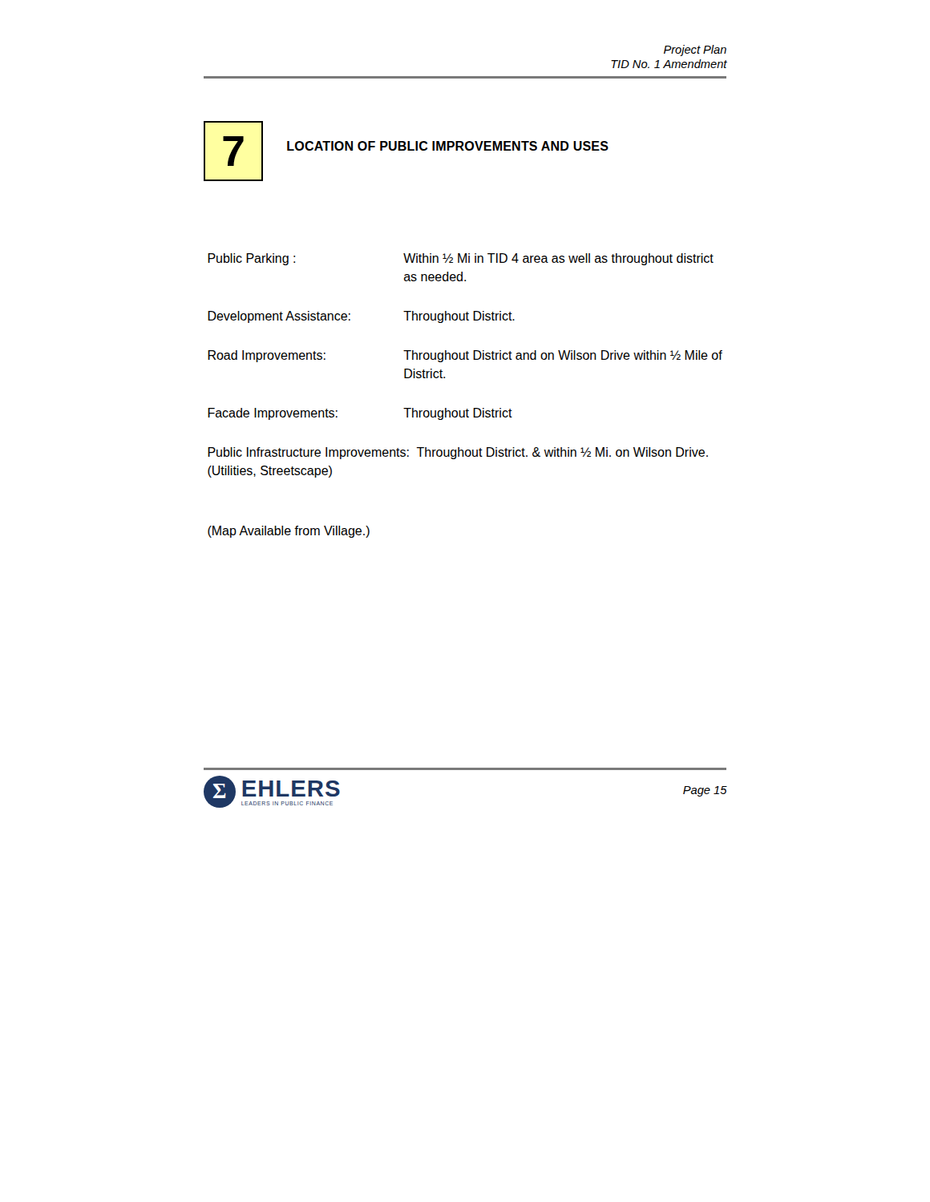Project Plan
TID No. 1 Amendment
7
LOCATION OF PUBLIC IMPROVEMENTS AND USES
Public Parking :
Within ½ Mi in TID 4 area as well as throughout district as needed.
Development Assistance:
Throughout District.
Road Improvements:
Throughout District and on Wilson Drive within ½ Mile of District.
Facade Improvements:
Throughout District
Public Infrastructure Improvements: Throughout District. & within ½ Mi. on Wilson Drive. (Utilities, Streetscape)
(Map Available from Village.)
Σ
EHLERS
LEADERS IN PUBLIC FINANCE
Page 15